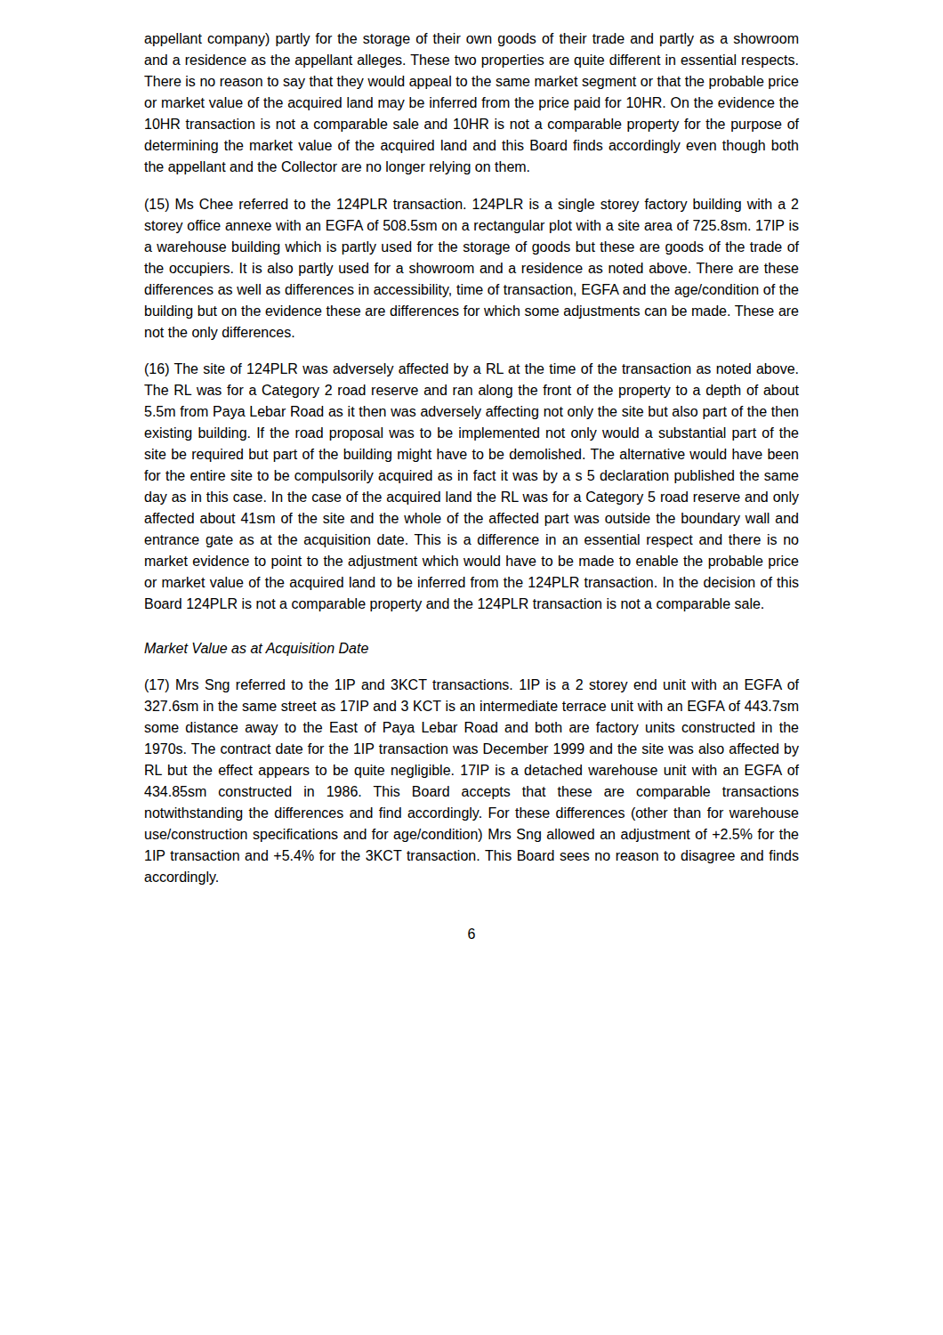appellant company) partly for the storage of their own goods of their trade and partly as a showroom and a residence as the appellant alleges. These two properties are quite different in essential respects. There is no reason to say that they would appeal to the same market segment or that the probable price or market value of the acquired land may be inferred from the price paid for 10HR. On the evidence the 10HR transaction is not a comparable sale and 10HR is not a comparable property for the purpose of determining the market value of the acquired land and this Board finds accordingly even though both the appellant and the Collector are no longer relying on them.
(15) Ms Chee referred to the 124PLR transaction. 124PLR is a single storey factory building with a 2 storey office annexe with an EGFA of 508.5sm on a rectangular plot with a site area of 725.8sm. 17IP is a warehouse building which is partly used for the storage of goods but these are goods of the trade of the occupiers. It is also partly used for a showroom and a residence as noted above. There are these differences as well as differences in accessibility, time of transaction, EGFA and the age/condition of the building but on the evidence these are differences for which some adjustments can be made. These are not the only differences.
(16) The site of 124PLR was adversely affected by a RL at the time of the transaction as noted above. The RL was for a Category 2 road reserve and ran along the front of the property to a depth of about 5.5m from Paya Lebar Road as it then was adversely affecting not only the site but also part of the then existing building. If the road proposal was to be implemented not only would a substantial part of the site be required but part of the building might have to be demolished. The alternative would have been for the entire site to be compulsorily acquired as in fact it was by a s 5 declaration published the same day as in this case. In the case of the acquired land the RL was for a Category 5 road reserve and only affected about 41sm of the site and the whole of the affected part was outside the boundary wall and entrance gate as at the acquisition date. This is a difference in an essential respect and there is no market evidence to point to the adjustment which would have to be made to enable the probable price or market value of the acquired land to be inferred from the 124PLR transaction. In the decision of this Board 124PLR is not a comparable property and the 124PLR transaction is not a comparable sale.
Market Value as at Acquisition Date
(17) Mrs Sng referred to the 1IP and 3KCT transactions. 1IP is a 2 storey end unit with an EGFA of 327.6sm in the same street as 17IP and 3 KCT is an intermediate terrace unit with an EGFA of 443.7sm some distance away to the East of Paya Lebar Road and both are factory units constructed in the 1970s. The contract date for the 1IP transaction was December 1999 and the site was also affected by RL but the effect appears to be quite negligible. 17IP is a detached warehouse unit with an EGFA of 434.85sm constructed in 1986. This Board accepts that these are comparable transactions notwithstanding the differences and find accordingly. For these differences (other than for warehouse use/construction specifications and for age/condition) Mrs Sng allowed an adjustment of +2.5% for the 1IP transaction and +5.4% for the 3KCT transaction. This Board sees no reason to disagree and finds accordingly.
6